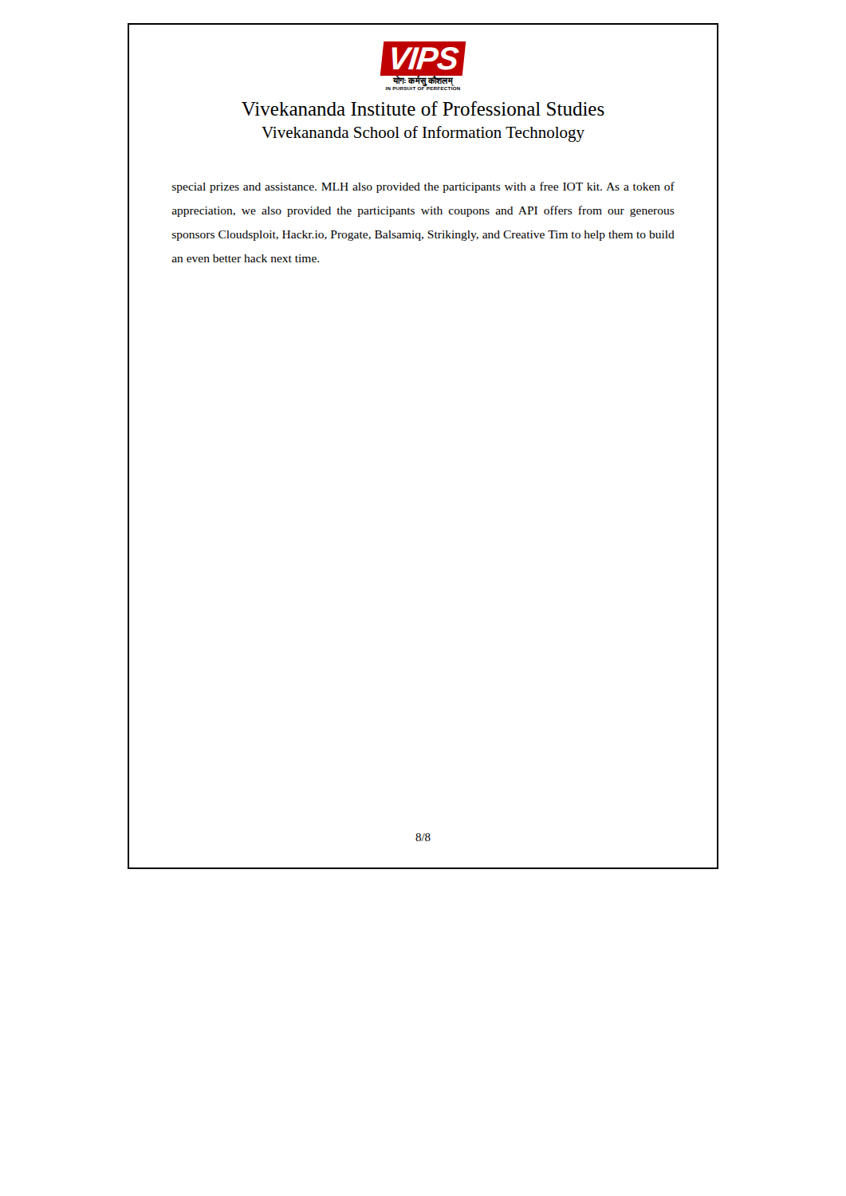VIPS
योगः कर्मसु कौशलम्
IN PURSUIT OF PERFECTION
Vivekananda Institute of Professional Studies
Vivekananda School of Information Technology
special prizes and assistance. MLH also provided the participants with a free IOT kit. As a token of appreciation, we also provided the participants with coupons and API offers from our generous sponsors Cloudsploit, Hackr.io, Progate, Balsamiq, Strikingly, and Creative Tim to help them to build an even better hack next time.
8/8